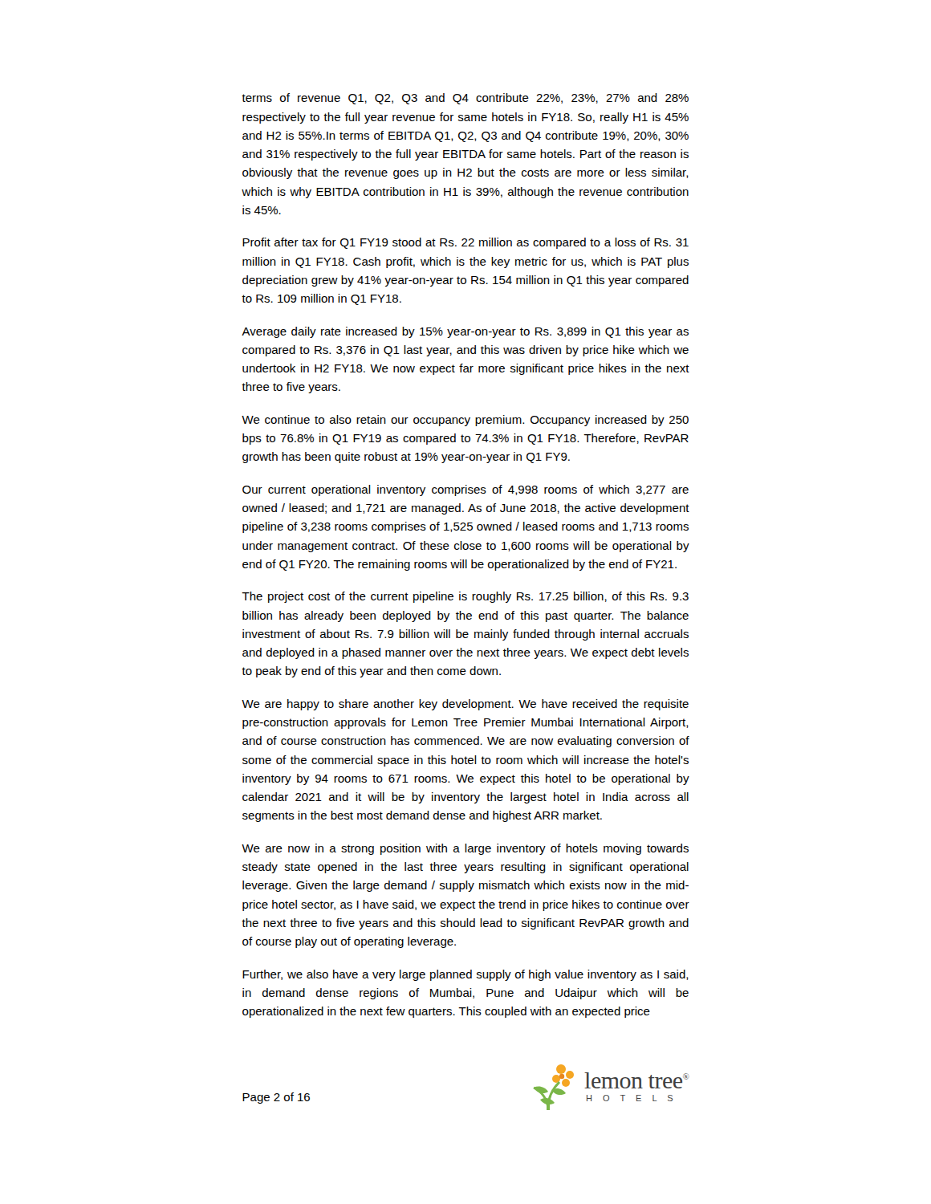terms of revenue Q1, Q2, Q3 and Q4 contribute 22%, 23%, 27% and 28% respectively to the full year revenue for same hotels in FY18. So, really H1 is 45% and H2 is 55%.In terms of EBITDA Q1, Q2, Q3 and Q4 contribute 19%, 20%, 30% and 31% respectively to the full year EBITDA for same hotels. Part of the reason is obviously that the revenue goes up in H2 but the costs are more or less similar, which is why EBITDA contribution in H1 is 39%, although the revenue contribution is 45%.
Profit after tax for Q1 FY19 stood at Rs. 22 million as compared to a loss of Rs. 31 million in Q1 FY18. Cash profit, which is the key metric for us, which is PAT plus depreciation grew by 41% year-on-year to Rs. 154 million in Q1 this year compared to Rs. 109 million in Q1 FY18.
Average daily rate increased by 15% year-on-year to Rs. 3,899 in Q1 this year as compared to Rs. 3,376 in Q1 last year, and this was driven by price hike which we undertook in H2 FY18. We now expect far more significant price hikes in the next three to five years.
We continue to also retain our occupancy premium. Occupancy increased by 250 bps to 76.8% in Q1 FY19 as compared to 74.3% in Q1 FY18. Therefore, RevPAR growth has been quite robust at 19% year-on-year in Q1 FY9.
Our current operational inventory comprises of 4,998 rooms of which 3,277 are owned / leased; and 1,721 are managed. As of June 2018, the active development pipeline of 3,238 rooms comprises of 1,525 owned / leased rooms and 1,713 rooms under management contract. Of these close to 1,600 rooms will be operational by end of Q1 FY20. The remaining rooms will be operationalized by the end of FY21.
The project cost of the current pipeline is roughly Rs. 17.25 billion, of this Rs. 9.3 billion has already been deployed by the end of this past quarter. The balance investment of about Rs. 7.9 billion will be mainly funded through internal accruals and deployed in a phased manner over the next three years. We expect debt levels to peak by end of this year and then come down.
We are happy to share another key development. We have received the requisite pre-construction approvals for Lemon Tree Premier Mumbai International Airport, and of course construction has commenced. We are now evaluating conversion of some of the commercial space in this hotel to room which will increase the hotel's inventory by 94 rooms to 671 rooms. We expect this hotel to be operational by calendar 2021 and it will be by inventory the largest hotel in India across all segments in the best most demand dense and highest ARR market.
We are now in a strong position with a large inventory of hotels moving towards steady state opened in the last three years resulting in significant operational leverage. Given the large demand / supply mismatch which exists now in the mid-price hotel sector, as I have said, we expect the trend in price hikes to continue over the next three to five years and this should lead to significant RevPAR growth and of course play out of operating leverage.
Further, we also have a very large planned supply of high value inventory as I said, in demand dense regions of Mumbai, Pune and Udaipur which will be operationalized in the next few quarters. This coupled with an expected price
Page 2 of 16
lemon tree®
H O T E L S